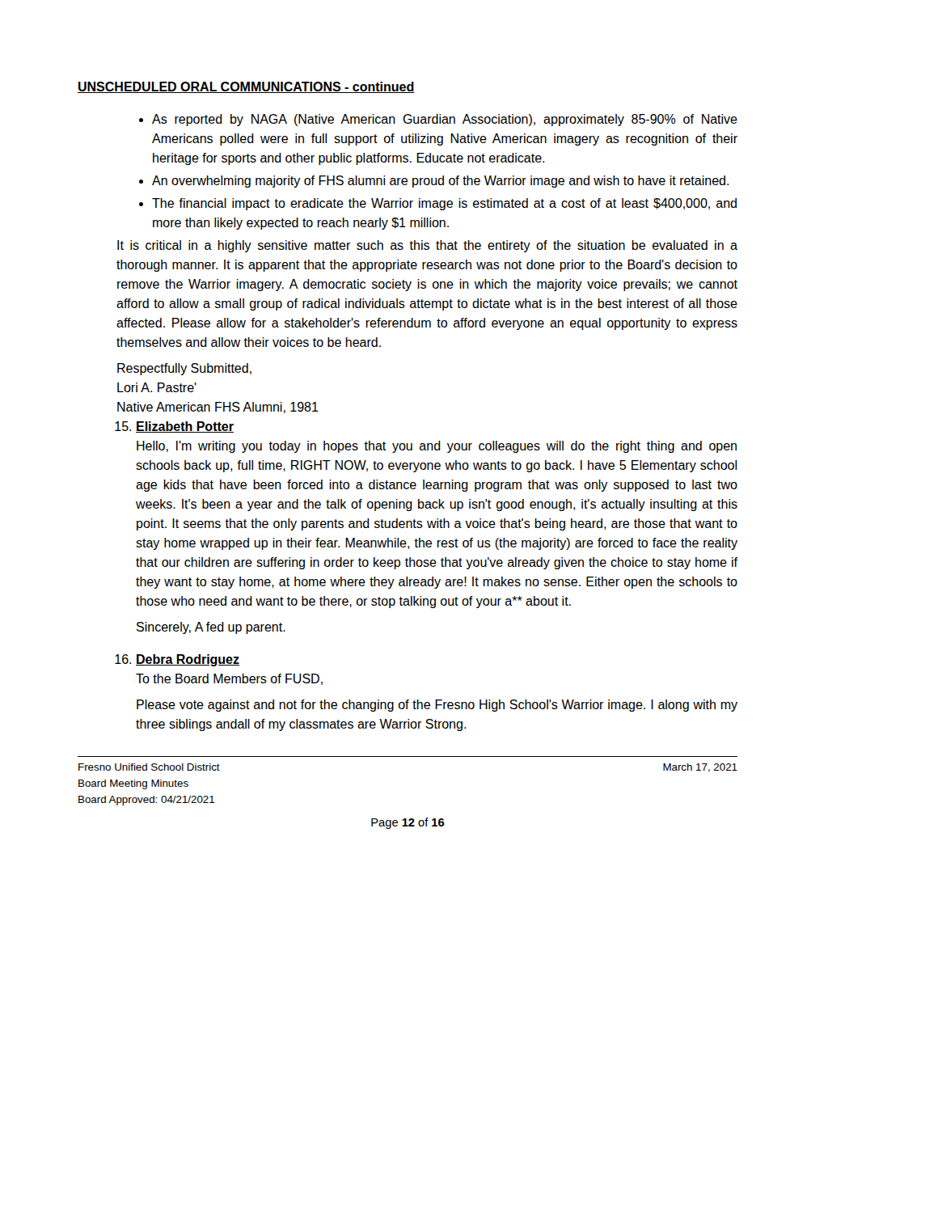UNSCHEDULED ORAL COMMUNICATIONS - continued
As reported by NAGA (Native American Guardian Association), approximately 85-90% of Native Americans polled were in full support of utilizing Native American imagery as recognition of their heritage for sports and other public platforms. Educate not eradicate.
An overwhelming majority of FHS alumni are proud of the Warrior image and wish to have it retained.
The financial impact to eradicate the Warrior image is estimated at a cost of at least $400,000, and more than likely expected to reach nearly $1 million.
It is critical in a highly sensitive matter such as this that the entirety of the situation be evaluated in a thorough manner. It is apparent that the appropriate research was not done prior to the Board's decision to remove the Warrior imagery. A democratic society is one in which the majority voice prevails; we cannot afford to allow a small group of radical individuals attempt to dictate what is in the best interest of all those affected. Please allow for a stakeholder's referendum to afford everyone an equal opportunity to express themselves and allow their voices to be heard.
Respectfully Submitted,
Lori A. Pastre'
Native American FHS Alumni, 1981
Elizabeth Potter
Hello, I'm writing you today in hopes that you and your colleagues will do the right thing and open schools back up, full time, RIGHT NOW, to everyone who wants to go back. I have 5 Elementary school age kids that have been forced into a distance learning program that was only supposed to last two weeks. It's been a year and the talk of opening back up isn't good enough, it's actually insulting at this point. It seems that the only parents and students with a voice that's being heard, are those that want to stay home wrapped up in their fear. Meanwhile, the rest of us (the majority) are forced to face the reality that our children are suffering in order to keep those that you've already given the choice to stay home if they want to stay home, at home where they already are! It makes no sense. Either open the schools to those who need and want to be there, or stop talking out of your a** about it.
Sincerely, A fed up parent.
Debra Rodriguez
To the Board Members of FUSD,
Please vote against and not for the changing of the Fresno High School's Warrior image. I along with my three siblings andall of my classmates are Warrior Strong.
Fresno Unified School District
Board Meeting Minutes
Board Approved: 04/21/2021
March 17, 2021
Page 12 of 16